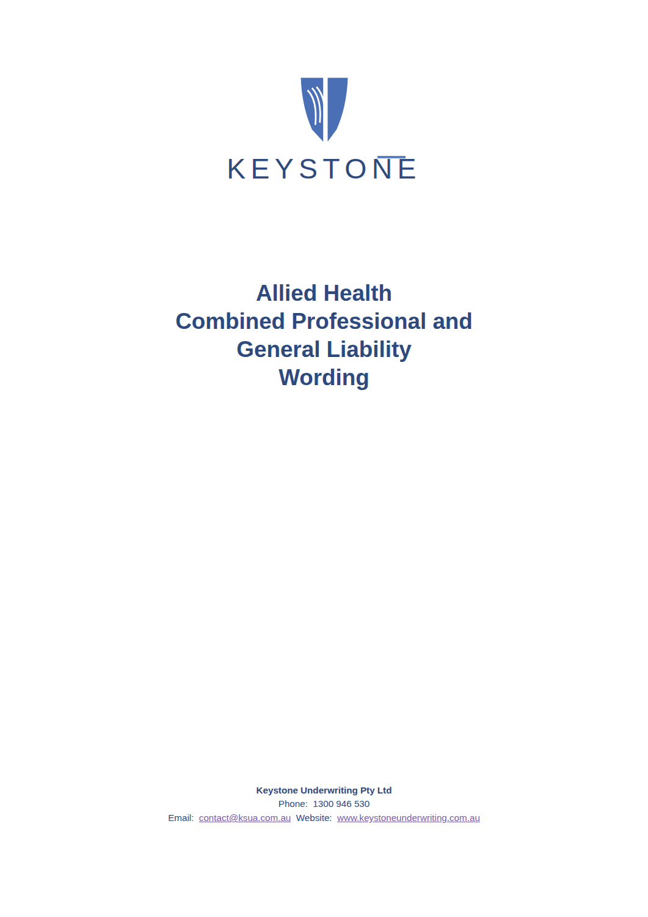K EYSTONE
Allied Health
Combined Professional and General Liability
Wording
Keystone Underwriting Pty Ltd
Phone: 1300 946 530
Email: contact@ksua.com.au Website: www.keystoneunderwriting.com.au